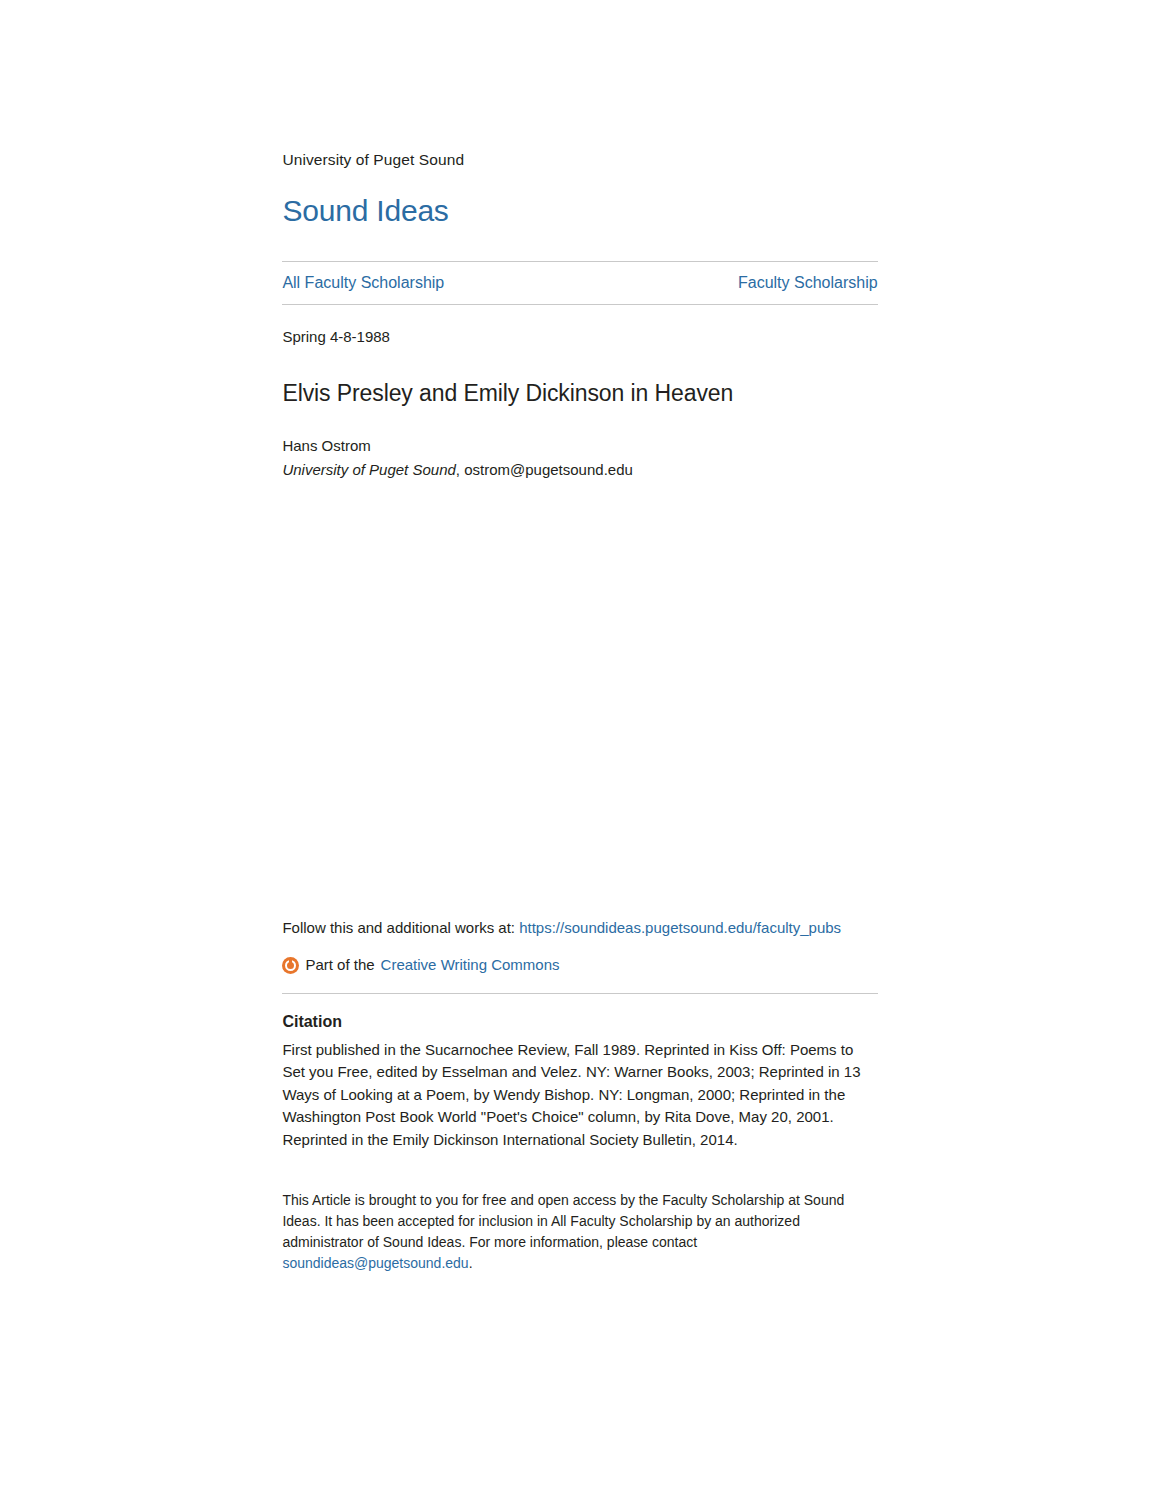University of Puget Sound
Sound Ideas
All Faculty Scholarship Faculty Scholarship
Spring 4-8-1988
Elvis Presley and Emily Dickinson in Heaven
Hans Ostrom
University of Puget Sound, ostrom@pugetsound.edu
Follow this and additional works at: https://soundideas.pugetsound.edu/faculty_pubs
Part of the Creative Writing Commons
Citation
First published in the Sucarnochee Review, Fall 1989. Reprinted in Kiss Off: Poems to Set you Free, edited by Esselman and Velez. NY: Warner Books, 2003; Reprinted in 13 Ways of Looking at a Poem, by Wendy Bishop. NY: Longman, 2000; Reprinted in the Washington Post Book World "Poet's Choice" column, by Rita Dove, May 20, 2001. Reprinted in the Emily Dickinson International Society Bulletin, 2014.
This Article is brought to you for free and open access by the Faculty Scholarship at Sound Ideas. It has been accepted for inclusion in All Faculty Scholarship by an authorized administrator of Sound Ideas. For more information, please contact soundideas@pugetsound.edu.